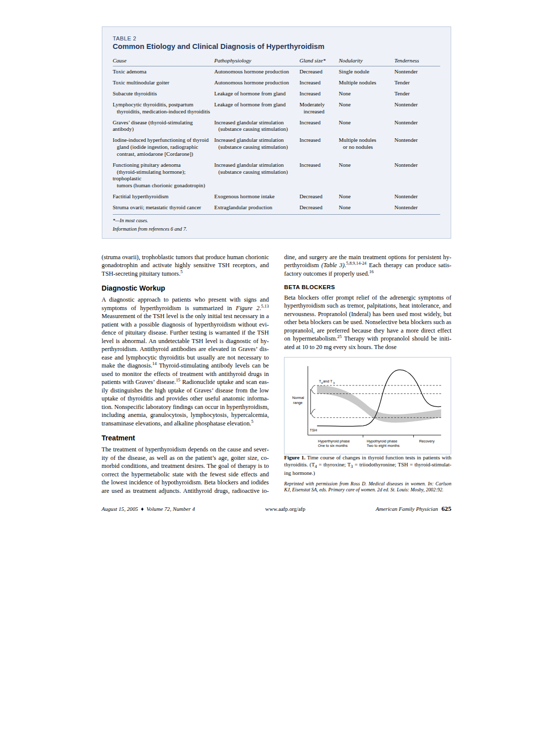TABLE 2
Common Etiology and Clinical Diagnosis of Hyperthyroidism
| Cause | Pathophysiology | Gland size* | Nodularity | Tenderness |
| --- | --- | --- | --- | --- |
| Toxic adenoma | Autonomous hormone production | Decreased | Single nodule | Nontender |
| Toxic multinodular goiter | Autonomous hormone production | Increased | Multiple nodules | Tender |
| Subacute thyroiditis | Leakage of hormone from gland | Increased | None | Tender |
| Lymphocytic thyroiditis, postpartum thyroiditis, medication-induced thyroiditis | Leakage of hormone from gland | Moderately increased | None | Nontender |
| Graves’ disease (thyroid-stimulating antibody) | Increased glandular stimulation (substance causing stimulation) | Increased | None | Nontender |
| Iodine-induced hyperfunctioning of thyroid gland (iodide ingestion, radiographic contrast, amiodarone [Cordarone]) | Increased glandular stimulation (substance causing stimulation) | Increased | Multiple nodules or no nodules | Nontender |
| Functioning pituitary adenoma (thyroid-stimulating hormone); trophoplastic tumors (human chorionic gonadotropin) | Increased glandular stimulation (substance causing stimulation) | Increased | None | Nontender |
| Factitial hyperthyroidism | Exogenous hormone intake | Decreased | None | Nontender |
| Struma ovarii; metastatic thyroid cancer | Extraglandular production | Decreased | None | Nontender |
*—In most cases.
Information from references 6 and 7.
(struma ovarii), trophoblastic tumors that produce human chorionic gonadotrophin and activate highly sensitive TSH receptors, and TSH-secreting pituitary tumors.5
Diagnostic Workup
A diagnostic approach to patients who present with signs and symptoms of hyperthyroidism is summarized in Figure 2.5,13 Measurement of the TSH level is the only initial test necessary in a patient with a possible diagnosis of hyperthyroidism without evidence of pituitary disease. Further testing is warranted if the TSH level is abnormal. An undetectable TSH level is diagnostic of hyperthyroidism. Antithyroid antibodies are elevated in Graves’ disease and lymphocytic thyroiditis but usually are not necessary to make the diagnosis.14 Thyroid-stimulating antibody levels can be used to monitor the effects of treatment with antithyroid drugs in patients with Graves’ disease.15 Radionuclide uptake and scan easily distinguishes the high uptake of Graves’ disease from the low uptake of thyroiditis and provides other useful anatomic information. Nonspecific laboratory findings can occur in hyperthyroidism, including anemia, granulocytosis, lymphocytosis, hypercalcemia, transaminase elevations, and alkaline phosphatase elevation.5
Treatment
The treatment of hyperthyroidism depends on the cause and severity of the disease, as well as on the patient’s age, goiter size, comorbid conditions, and treatment desires. The goal of therapy is to correct the hypermetabolic state with the fewest side effects and the lowest incidence of hypothyroidism. Beta blockers and iodides are used as treatment adjuncts. Antithyroid drugs, radioactive iodine, and surgery are the main treatment options for persistent hyperthyroidism (Table 3).5,8,9,14-24 Each therapy can produce satisfactory outcomes if properly used.16
BETA BLOCKERS
Beta blockers offer prompt relief of the adrenergic symptoms of hyperthyroidism such as tremor, palpitations, heat intolerance, and nervousness. Propranolol (Inderal) has been used most widely, but other beta blockers can be used. Nonselective beta blockers such as propranolol, are preferred because they have a more direct effect on hypermetabolism.25 Therapy with propranolol should be initiated at 10 to 20 mg every six hours. The dose
T 4 and T 3 Normal range TSH Hyperthyroid phase One to six months Hypothyroid phase Two to eight months Recovery
Figure 1. Time course of changes in thyroid function tests in patients with thyroiditis. (T4 = thyroxine; T3 = triiodothyronine; TSH = thyroid-stimulating hormone.)
Reprinted with permission from Ross D. Medical diseases in women. In: Carlson KJ, Eisenstat SA, eds. Primary care of women. 2d ed. St. Louis: Mosby, 2002:92.
August 15, 2005 ♦ Volume 72, Number 4
www.aafp.org/afp
American Family Physician 625